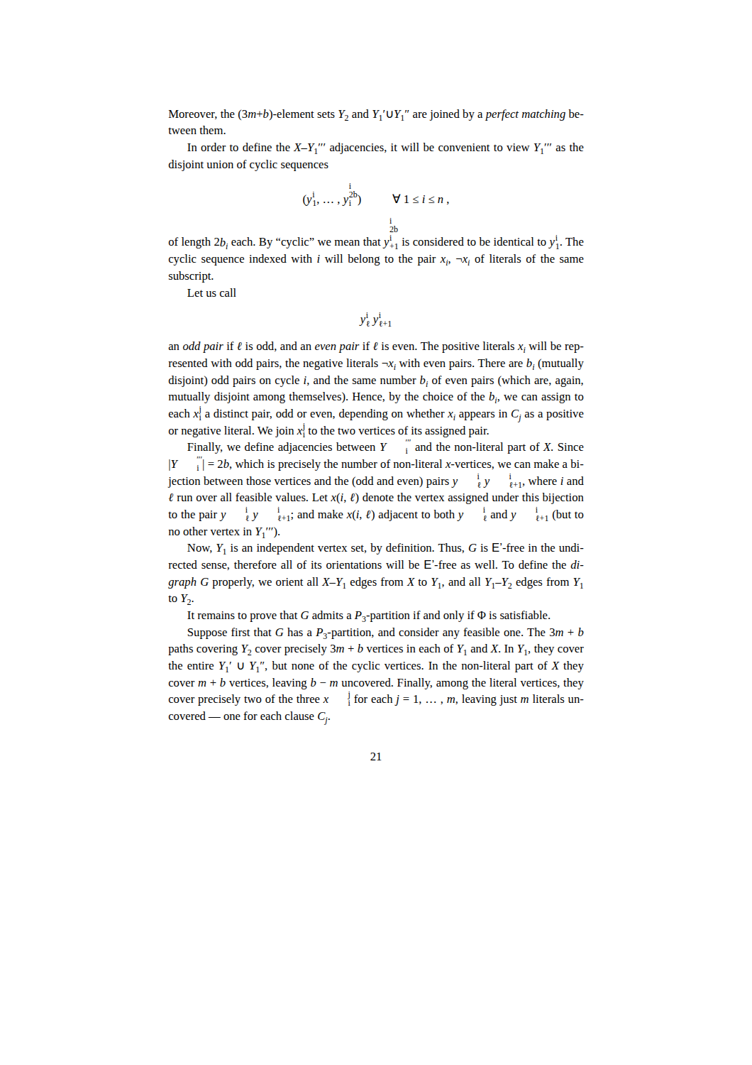Moreover, the (3m+b)-element sets Y2 and Y1′∪Y1″ are joined by a perfect matching between them.
In order to define the X–Y1′′′ adjacencies, it will be convenient to view Y1′′′ as the disjoint union of cyclic sequences
(yi1, … , yi2bi) ∀ 1 ≤ i ≤ n ,
of length 2bi each. By “cyclic” we mean that yi2bi+1 is considered to be identical to yi1. The cyclic sequence indexed with i will belong to the pair xi, ¬xi of literals of the same subscript.
Let us call
yiℓ yiℓ+1
an odd pair if ℓ is odd, and an even pair if ℓ is even. The positive literals xi will be represented with odd pairs, the negative literals ¬xi with even pairs. There are bi (mutually disjoint) odd pairs on cycle i, and the same number bi of even pairs (which are, again, mutually disjoint among themselves). Hence, by the choice of the bi, we can assign to each xji a distinct pair, odd or even, depending on whether xi appears in Cj as a positive or negative literal. We join xji to the two vertices of its assigned pair.
Finally, we define adjacencies between Y′′′i and the non-literal part of X. Since |Y′′′i| = 2b, which is precisely the number of non-literal x-vertices, we can make a bijection between those vertices and the (odd and even) pairs yiℓ yiℓ+1, where i and ℓ run over all feasible values. Let x(i, ℓ) denote the vertex assigned under this bijection to the pair yiℓ yiℓ+1; and make x(i, ℓ) adjacent to both yiℓ and yiℓ+1 (but to no other vertex in Y1′′′).
Now, Y1 is an independent vertex set, by definition. Thus, G is E’-free in the undirected sense, therefore all of its orientations will be E’-free as well. To define the digraph G properly, we orient all X–Y1 edges from X to Y1, and all Y1–Y2 edges from Y1 to Y2.
It remains to prove that G admits a P3-partition if and only if Φ is satisfiable.
Suppose first that G has a P3-partition, and consider any feasible one. The 3m + b paths covering Y2 cover precisely 3m + b vertices in each of Y1 and X. In Y1, they cover the entire Y1′ ∪ Y1″, but none of the cyclic vertices. In the non-literal part of X they cover m + b vertices, leaving b − m uncovered. Finally, among the literal vertices, they cover precisely two of the three xji for each j = 1, … , m, leaving just m literals uncovered — one for each clause Cj.
21